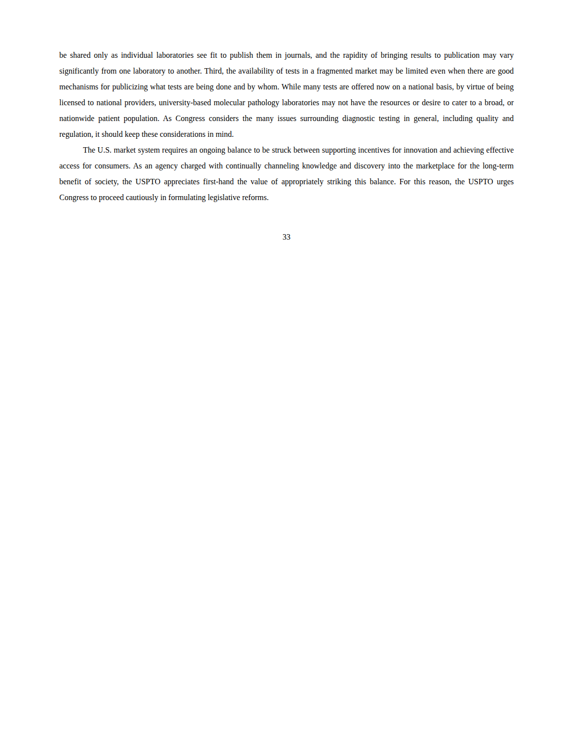be shared only as individual laboratories see fit to publish them in journals, and the rapidity of bringing results to publication may vary significantly from one laboratory to another. Third, the availability of tests in a fragmented market may be limited even when there are good mechanisms for publicizing what tests are being done and by whom. While many tests are offered now on a national basis, by virtue of being licensed to national providers, university-based molecular pathology laboratories may not have the resources or desire to cater to a broad, or nationwide patient population. As Congress considers the many issues surrounding diagnostic testing in general, including quality and regulation, it should keep these considerations in mind.
The U.S. market system requires an ongoing balance to be struck between supporting incentives for innovation and achieving effective access for consumers. As an agency charged with continually channeling knowledge and discovery into the marketplace for the long-term benefit of society, the USPTO appreciates first-hand the value of appropriately striking this balance. For this reason, the USPTO urges Congress to proceed cautiously in formulating legislative reforms.
33